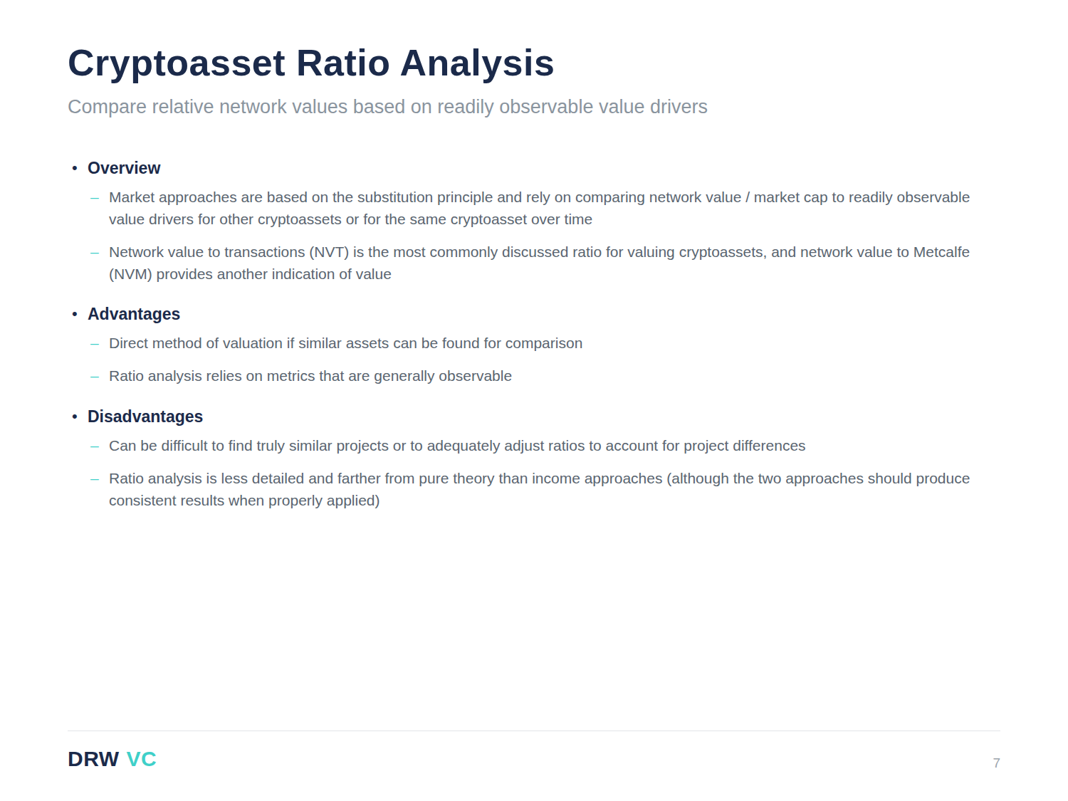Cryptoasset Ratio Analysis
Compare relative network values based on readily observable value drivers
Overview
Market approaches are based on the substitution principle and rely on comparing network value / market cap to readily observable value drivers for other cryptoassets or for the same cryptoasset over time
Network value to transactions (NVT) is the most commonly discussed ratio for valuing cryptoassets, and network value to Metcalfe (NVM) provides another indication of value
Advantages
Direct method of valuation if similar assets can be found for comparison
Ratio analysis relies on metrics that are generally observable
Disadvantages
Can be difficult to find truly similar projects or to adequately adjust ratios to account for project differences
Ratio analysis is less detailed and farther from pure theory than income approaches (although the two approaches should produce consistent results when properly applied)
DRWVC
7